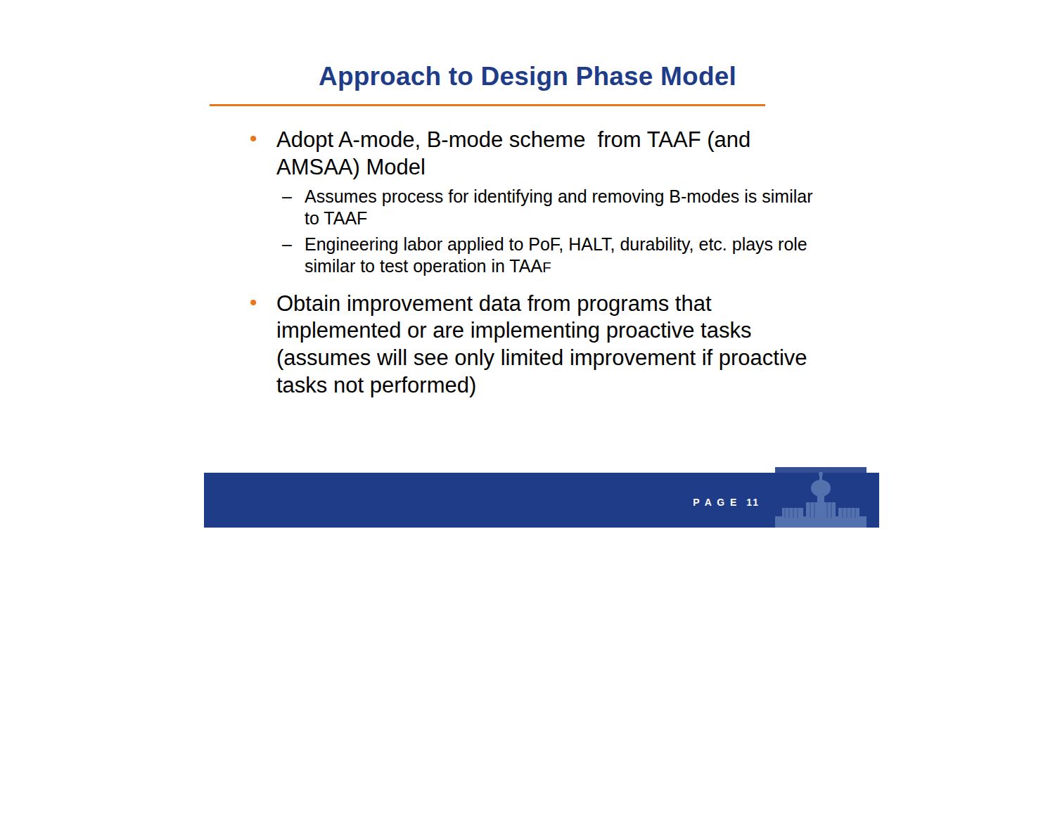Approach to Design Phase Model
Adopt A-mode, B-mode scheme from TAAF (and AMSAA) Model
Assumes process for identifying and removing B-modes is similar to TAAF
Engineering labor applied to PoF, HALT, durability, etc. plays role similar to test operation in TAAF
Obtain improvement data from programs that implemented or are implementing proactive tasks (assumes will see only limited improvement if proactive tasks not performed)
LMI~
GOVERNMENT CONSULTING
P A G E 11